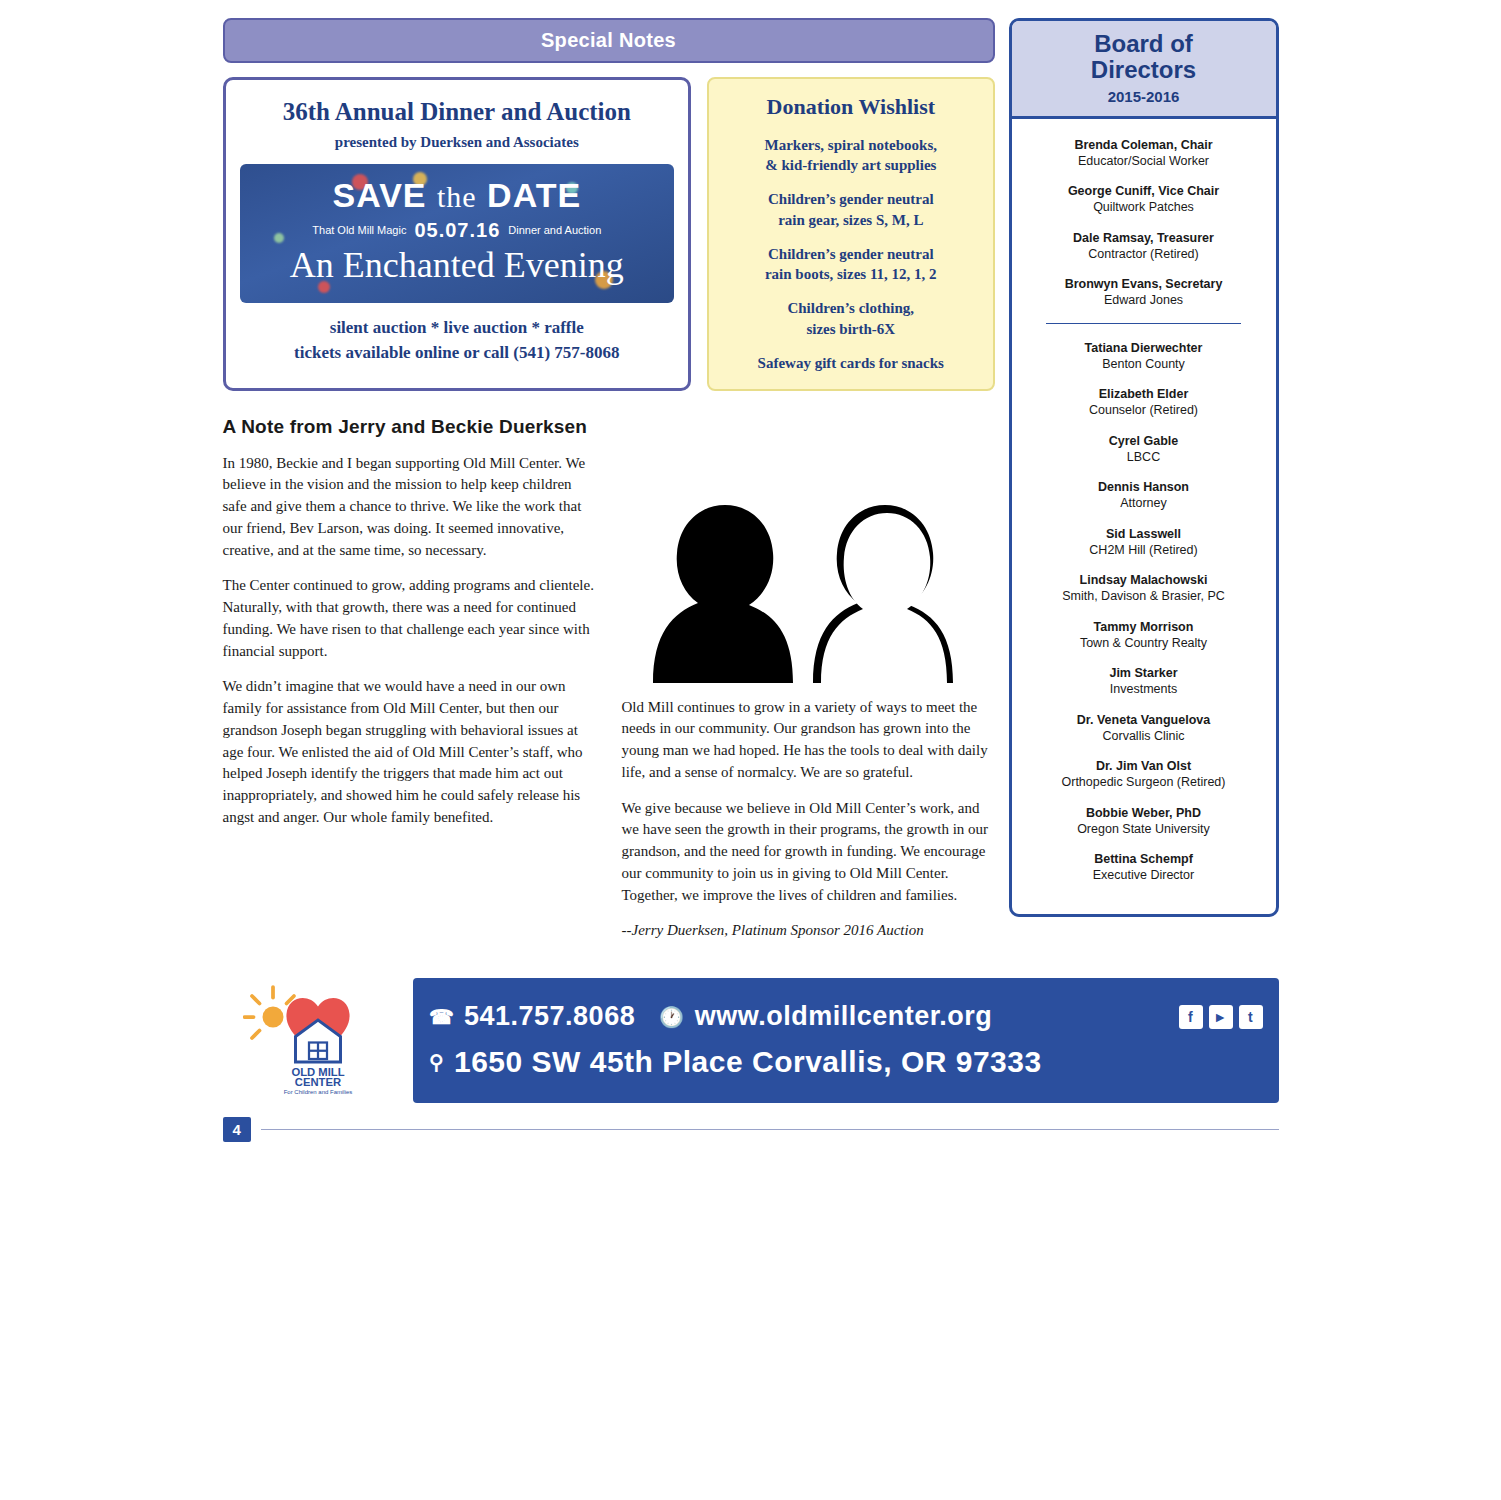Special Notes
36th Annual Dinner and Auction
presented by Duerksen and Associates
SAVE the DATE
That Old Mill Magic 05.07.16 Dinner and Auction
An Enchanted Evening
silent auction * live auction * raffle
tickets available online or call (541) 757-8068
Donation Wishlist
Markers, spiral notebooks,
& kid-friendly art supplies
Children’s gender neutral
rain gear, sizes S, M, L
Children’s gender neutral
rain boots, sizes 11, 12, 1, 2
Children’s clothing,
sizes birth-6X
Safeway gift cards for snacks
A Note from Jerry and Beckie Duerksen
In 1980, Beckie and I began supporting Old Mill Center. We believe in the vision and the mission to help keep children safe and give them a chance to thrive. We like the work that our friend, Bev Larson, was doing. It seemed innovative, creative, and at the same time, so necessary.
The Center continued to grow, adding programs and clientele. Naturally, with that growth, there was a need for continued funding. We have risen to that challenge each year since with financial support.
We didn’t imagine that we would have a need in our own family for assistance from Old Mill Center, but then our grandson Joseph began struggling with behavioral issues at age four. We enlisted the aid of Old Mill Center’s staff, who helped Joseph identify the triggers that made him act out inappropriately, and showed him he could safely release his angst and anger. Our whole family benefited.
Old Mill continues to grow in a variety of ways to meet the needs in our community. Our grandson has grown into the young man we had hoped. He has the tools to deal with daily life, and a sense of normalcy. We are so grateful.
We give because we believe in Old Mill Center’s work, and we have seen the growth in their programs, the growth in our grandson, and the need for growth in funding. We encourage our community to join us in giving to Old Mill Center. Together, we improve the lives of children and families.
--Jerry Duerksen, Platinum Sponsor 2016 Auction
Board of
Directors
2015-2016
Brenda Coleman, Chair Educator/Social Worker
George Cuniff, Vice Chair Quiltwork Patches
Dale Ramsay, Treasurer Contractor (Retired)
Bronwyn Evans, Secretary Edward Jones
Tatiana Dierwechter Benton County
Elizabeth Elder Counselor (Retired)
Cyrel Gable LBCC
Dennis Hanson Attorney
Sid Lasswell CH2M Hill (Retired)
Lindsay Malachowski Smith, Davison & Brasier, PC
Tammy Morrison Town & Country Realty
Jim Starker Investments
Dr. Veneta Vanguelova Corvallis Clinic
Dr. Jim Van Olst Orthopedic Surgeon (Retired)
Bobbie Weber, PhD Oregon State University
Bettina Schempf Executive Director
OLD MILL CENTER For Children and Families
☎ 541.757.8068 🕐 www.oldmillcenter.org f ► t
⚲ 1650 SW 45th Place Corvallis, OR 97333
4